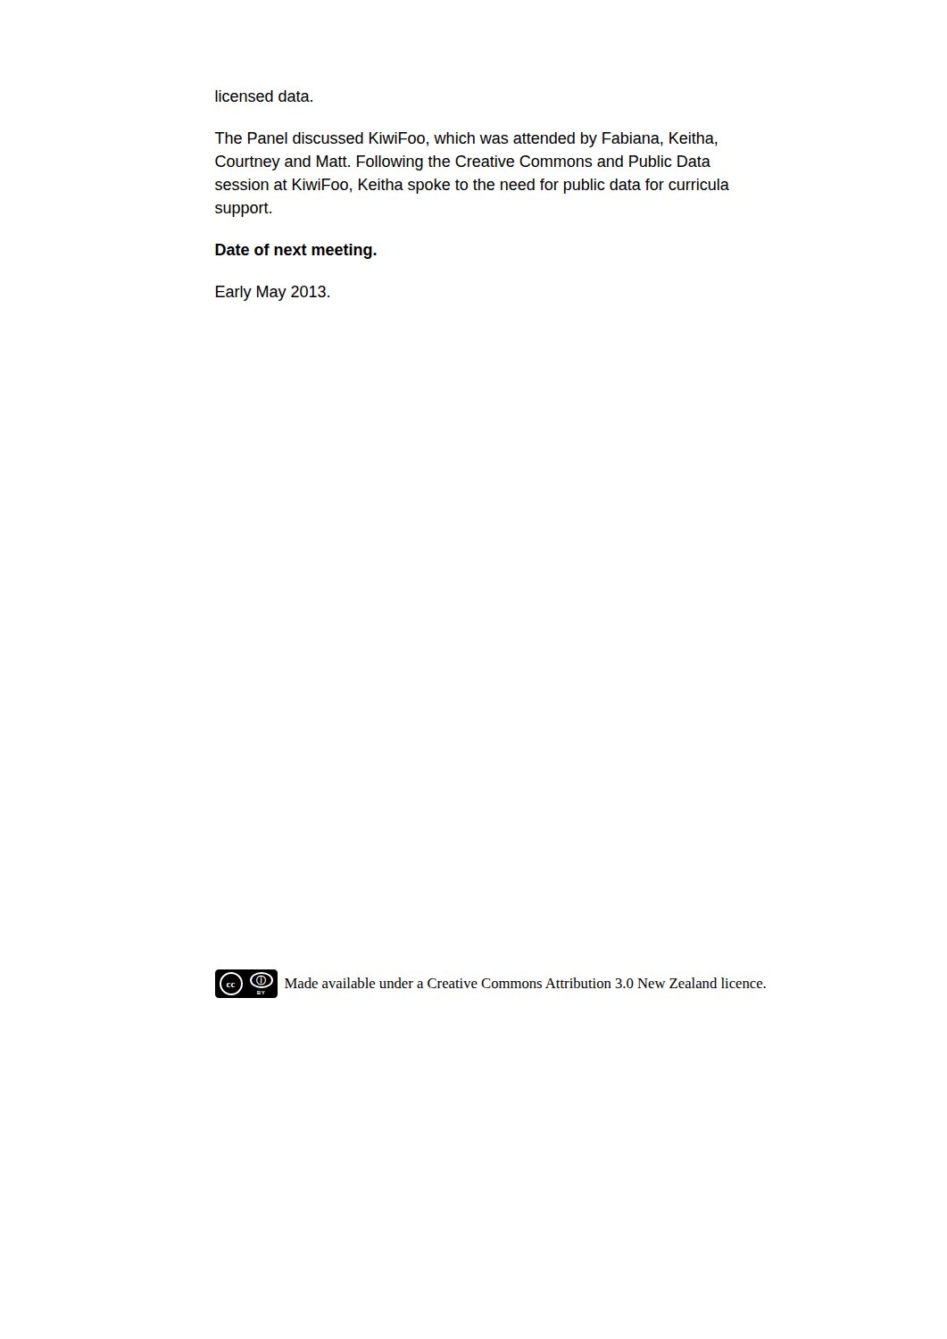licensed data.
The Panel discussed KiwiFoo, which was attended by Fabiana, Keitha, Courtney and Matt. Following the Creative Commons and Public Data session at KiwiFoo, Keitha spoke to the need for public data for curricula support.
Date of next meeting.
Early May 2013.
cc ⓘBY Made available under a Creative Commons Attribution 3.0 New Zealand licence.